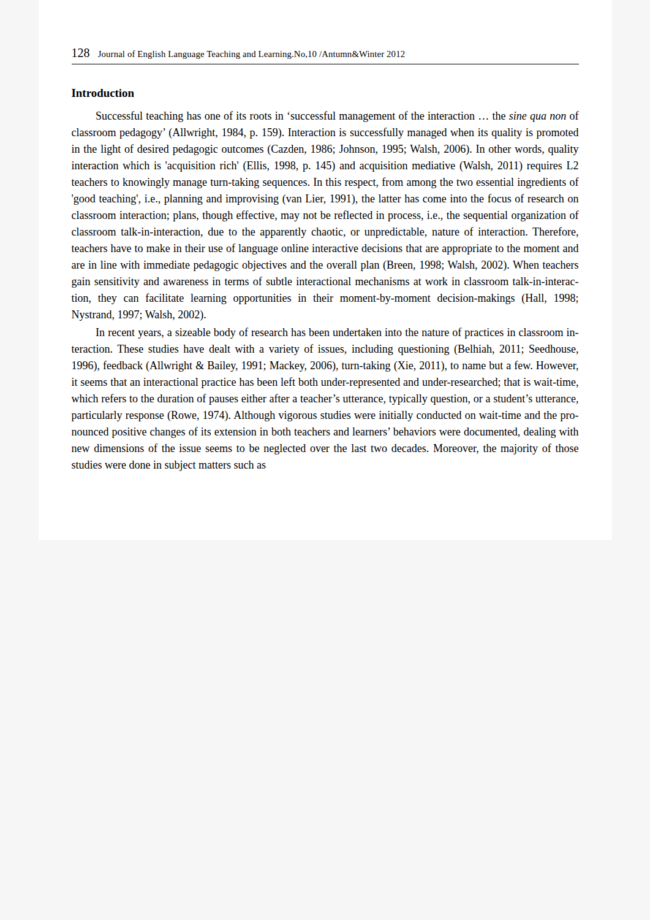128 Journal of English Language Teaching and Learning.No,10 /Antumn&Winter 2012
Introduction
Successful teaching has one of its roots in ‘successful management of the interaction … the sine qua non of classroom pedagogy’ (Allwright, 1984, p. 159). Interaction is successfully managed when its quality is promoted in the light of desired pedagogic outcomes (Cazden, 1986; Johnson, 1995; Walsh, 2006). In other words, quality interaction which is 'acquisition rich' (Ellis, 1998, p. 145) and acquisition mediative (Walsh, 2011) requires L2 teachers to knowingly manage turn-taking sequences. In this respect, from among the two essential ingredients of 'good teaching', i.e., planning and improvising (van Lier, 1991), the latter has come into the focus of research on classroom interaction; plans, though effective, may not be reflected in process, i.e., the sequential organization of classroom talk-in-interaction, due to the apparently chaotic, or unpredictable, nature of interaction. Therefore, teachers have to make in their use of language online interactive decisions that are appropriate to the moment and are in line with immediate pedagogic objectives and the overall plan (Breen, 1998; Walsh, 2002). When teachers gain sensitivity and awareness in terms of subtle interactional mechanisms at work in classroom talk-in-interaction, they can facilitate learning opportunities in their moment-by-moment decision-makings (Hall, 1998; Nystrand, 1997; Walsh, 2002).
In recent years, a sizeable body of research has been undertaken into the nature of practices in classroom interaction. These studies have dealt with a variety of issues, including questioning (Belhiah, 2011; Seedhouse, 1996), feedback (Allwright & Bailey, 1991; Mackey, 2006), turn-taking (Xie, 2011), to name but a few. However, it seems that an interactional practice has been left both under-represented and under-researched; that is wait-time, which refers to the duration of pauses either after a teacher’s utterance, typically question, or a student’s utterance, particularly response (Rowe, 1974). Although vigorous studies were initially conducted on wait-time and the pronounced positive changes of its extension in both teachers and learners’ behaviors were documented, dealing with new dimensions of the issue seems to be neglected over the last two decades. Moreover, the majority of those studies were done in subject matters such as